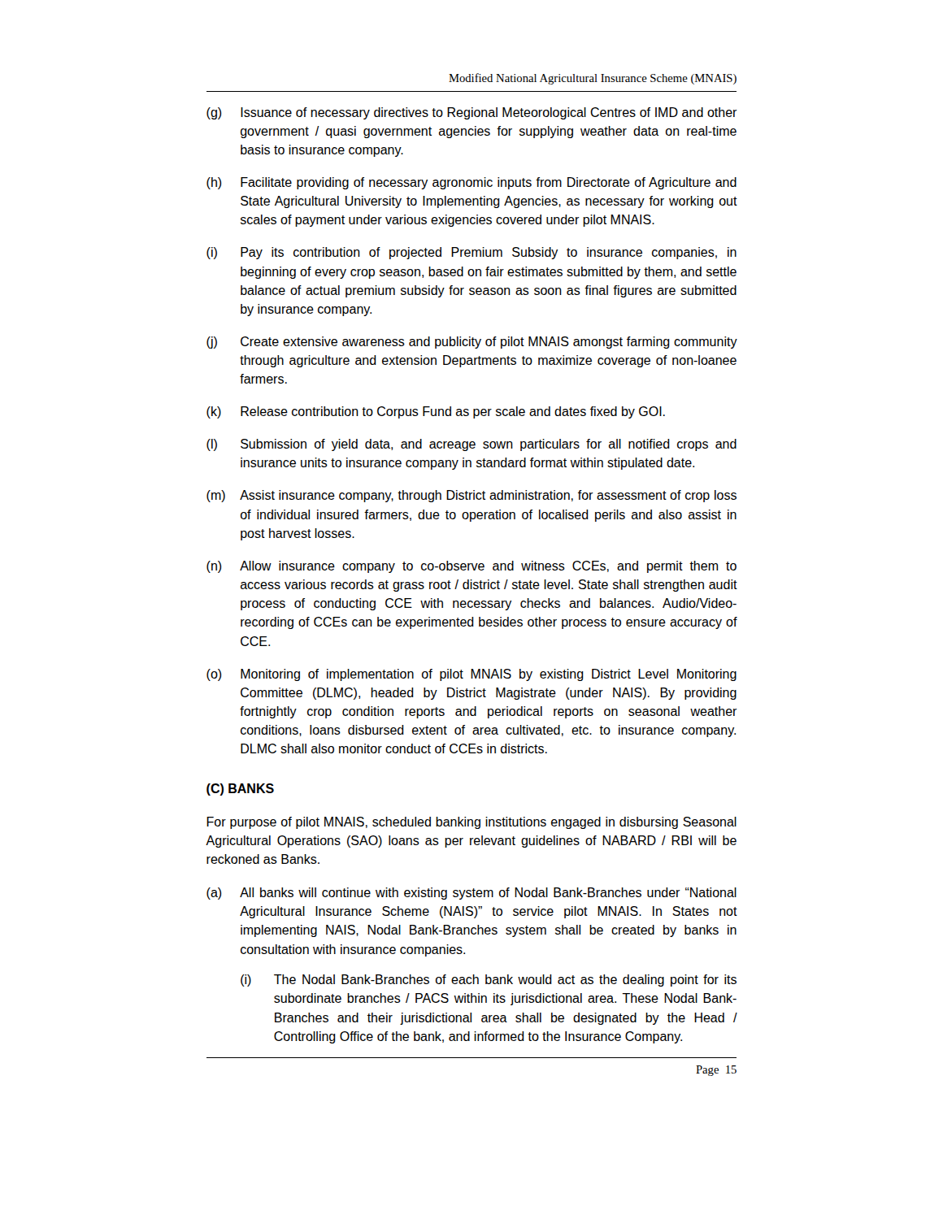Modified National Agricultural Insurance Scheme (MNAIS)
(g) Issuance of necessary directives to Regional Meteorological Centres of IMD and other government / quasi government agencies for supplying weather data on real-time basis to insurance company.
(h) Facilitate providing of necessary agronomic inputs from Directorate of Agriculture and State Agricultural University to Implementing Agencies, as necessary for working out scales of payment under various exigencies covered under pilot MNAIS.
(i) Pay its contribution of projected Premium Subsidy to insurance companies, in beginning of every crop season, based on fair estimates submitted by them, and settle balance of actual premium subsidy for season as soon as final figures are submitted by insurance company.
(j) Create extensive awareness and publicity of pilot MNAIS amongst farming community through agriculture and extension Departments to maximize coverage of non-loanee farmers.
(k) Release contribution to Corpus Fund as per scale and dates fixed by GOI.
(l) Submission of yield data, and acreage sown particulars for all notified crops and insurance units to insurance company in standard format within stipulated date.
(m) Assist insurance company, through District administration, for assessment of crop loss of individual insured farmers, due to operation of localised perils and also assist in post harvest losses.
(n) Allow insurance company to co-observe and witness CCEs, and permit them to access various records at grass root / district / state level. State shall strengthen audit process of conducting CCE with necessary checks and balances. Audio/Video-recording of CCEs can be experimented besides other process to ensure accuracy of CCE.
(o) Monitoring of implementation of pilot MNAIS by existing District Level Monitoring Committee (DLMC), headed by District Magistrate (under NAIS). By providing fortnightly crop condition reports and periodical reports on seasonal weather conditions, loans disbursed extent of area cultivated, etc. to insurance company. DLMC shall also monitor conduct of CCEs in districts.
(C) BANKS
For purpose of pilot MNAIS, scheduled banking institutions engaged in disbursing Seasonal Agricultural Operations (SAO) loans as per relevant guidelines of NABARD / RBI will be reckoned as Banks.
(a) All banks will continue with existing system of Nodal Bank-Branches under “National Agricultural Insurance Scheme (NAIS)” to service pilot MNAIS. In States not implementing NAIS, Nodal Bank-Branches system shall be created by banks in consultation with insurance companies.
(i) The Nodal Bank-Branches of each bank would act as the dealing point for its subordinate branches / PACS within its jurisdictional area. These Nodal Bank-Branches and their jurisdictional area shall be designated by the Head / Controlling Office of the bank, and informed to the Insurance Company.
Page 15